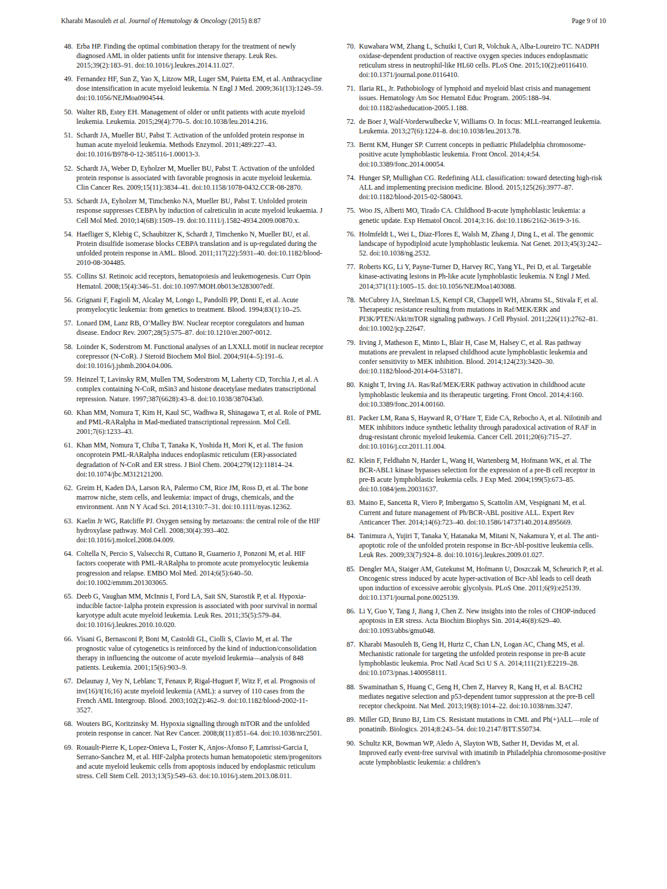Kharabi Masouleh et al. Journal of Hematology & Oncology (2015) 8:87
Page 9 of 10
Erba HP. Finding the optimal combination therapy for the treatment of newly diagnosed AML in older patients unfit for intensive therapy. Leuk Res. 2015;39(2):183–91. doi:10.1016/j.leukres.2014.11.027.
Fernandez HF, Sun Z, Yao X, Litzow MR, Luger SM, Paietta EM, et al. Anthracycline dose intensification in acute myeloid leukemia. N Engl J Med. 2009;361(13):1249–59. doi:10.1056/NEJMoa0904544.
Walter RB, Estey EH. Management of older or unfit patients with acute myeloid leukemia. Leukemia. 2015;29(4):770–5. doi:10.1038/leu.2014.216.
Schardt JA, Mueller BU, Pabst T. Activation of the unfolded protein response in human acute myeloid leukemia. Methods Enzymol. 2011;489:227–43. doi:10.1016/B978-0-12-385116-1.00013-3.
Schardt JA, Weber D, Eyholzer M, Mueller BU, Pabst T. Activation of the unfolded protein response is associated with favorable prognosis in acute myeloid leukemia. Clin Cancer Res. 2009;15(11):3834–41. doi:10.1158/1078-0432.CCR-08-2870.
Schardt JA, Eyholzer M, Timchenko NA, Mueller BU, Pabst T. Unfolded protein response suppresses CEBPA by induction of calreticulin in acute myeloid leukaemia. J Cell Mol Med. 2010;14(6B):1509–19. doi:10.1111/j.1582-4934.2009.00870.x.
Haefliger S, Klebig C, Schaubitzer K, Schardt J, Timchenko N, Mueller BU, et al. Protein disulfide isomerase blocks CEBPA translation and is up-regulated during the unfolded protein response in AML. Blood. 2011;117(22):5931–40. doi:10.1182/blood-2010-08-304485.
Collins SJ. Retinoic acid receptors, hematopoiesis and leukemogenesis. Curr Opin Hematol. 2008;15(4):346–51. doi:10.1097/MOH.0b013e3283007edf.
Grignani F, Fagioli M, Alcalay M, Longo L, Pandolfi PP, Donti E, et al. Acute promyelocytic leukemia: from genetics to treatment. Blood. 1994;83(1):10–25.
Lonard DM, Lanz RB, O’Malley BW. Nuclear receptor coregulators and human disease. Endocr Rev. 2007;28(5):575–87. doi:10.1210/er.2007-0012.
Loinder K, Soderstrom M. Functional analyses of an LXXLL motif in nuclear receptor corepressor (N-CoR). J Steroid Biochem Mol Biol. 2004;91(4–5):191–6. doi:10.1016/j.jsbmb.2004.04.006.
Heinzel T, Lavinsky RM, Mullen TM, Soderstrom M, Laherty CD, Torchia J, et al. A complex containing N-CoR, mSin3 and histone deacetylase mediates transcriptional repression. Nature. 1997;387(6628):43–8. doi:10.1038/387043a0.
Khan MM, Nomura T, Kim H, Kaul SC, Wadhwa R, Shinagawa T, et al. Role of PML and PML-RARalpha in Mad-mediated transcriptional repression. Mol Cell. 2001;7(6):1233–43.
Khan MM, Nomura T, Chiba T, Tanaka K, Yoshida H, Mori K, et al. The fusion oncoprotein PML-RARalpha induces endoplasmic reticulum (ER)-associated degradation of N-CoR and ER stress. J Biol Chem. 2004;279(12):11814–24. doi:10.1074/jbc.M312121200.
Greim H, Kaden DA, Larson RA, Palermo CM, Rice JM, Ross D, et al. The bone marrow niche, stem cells, and leukemia: impact of drugs, chemicals, and the environment. Ann N Y Acad Sci. 2014;1310:7–31. doi:10.1111/nyas.12362.
Kaelin Jr WG, Ratcliffe PJ. Oxygen sensing by metazoans: the central role of the HIF hydroxylase pathway. Mol Cell. 2008;30(4):393–402. doi:10.1016/j.molcel.2008.04.009.
Coltella N, Percio S, Valsecchi R, Cuttano R, Guarnerio J, Ponzoni M, et al. HIF factors cooperate with PML-RARalpha to promote acute promyelocytic leukemia progression and relapse. EMBO Mol Med. 2014;6(5):640–50. doi:10.1002/emmm.201303065.
Deeb G, Vaughan MM, McInnis I, Ford LA, Sait SN, Starostik P, et al. Hypoxia-inducible factor-1alpha protein expression is associated with poor survival in normal karyotype adult acute myeloid leukemia. Leuk Res. 2011;35(5):579–84. doi:10.1016/j.leukres.2010.10.020.
Visani G, Bernasconi P, Boni M, Castoldi GL, Ciolli S, Clavio M, et al. The prognostic value of cytogenetics is reinforced by the kind of induction/consolidation therapy in influencing the outcome of acute myeloid leukemia—analysis of 848 patients. Leukemia. 2001;15(6):903–9.
Delaunay J, Vey N, Leblanc T, Fenaux P, Rigal-Huguet F, Witz F, et al. Prognosis of inv(16)/t(16;16) acute myeloid leukemia (AML): a survey of 110 cases from the French AML Intergroup. Blood. 2003;102(2):462–9. doi:10.1182/blood-2002-11-3527.
Wouters BG, Koritzinsky M. Hypoxia signalling through mTOR and the unfolded protein response in cancer. Nat Rev Cancer. 2008;8(11):851–64. doi:10.1038/nrc2501.
Rouault-Pierre K, Lopez-Onieva L, Foster K, Anjos-Afonso F, Lamrissi-Garcia I, Serrano-Sanchez M, et al. HIF-2alpha protects human hematopoietic stem/progenitors and acute myeloid leukemic cells from apoptosis induced by endoplasmic reticulum stress. Cell Stem Cell. 2013;13(5):549–63. doi:10.1016/j.stem.2013.08.011.
Kuwabara WM, Zhang L, Schuiki I, Curi R, Volchuk A, Alba-Loureiro TC. NADPH oxidase-dependent production of reactive oxygen species induces endoplasmatic reticulum stress in neutrophil-like HL60 cells. PLoS One. 2015;10(2):e0116410. doi:10.1371/journal.pone.0116410.
Ilaria RL, Jr. Pathobiology of lymphoid and myeloid blast crisis and management issues. Hematology Am Soc Hematol Educ Program. 2005:188–94. doi:10.1182/asheducation-2005.1.188.
de Boer J, Walf-Vorderwulbecke V, Williams O. In focus: MLL-rearranged leukemia. Leukemia. 2013;27(6):1224–8. doi:10.1038/leu.2013.78.
Bernt KM, Hunger SP. Current concepts in pediatric Philadelphia chromosome-positive acute lymphoblastic leukemia. Front Oncol. 2014;4:54. doi:10.3389/fonc.2014.00054.
Hunger SP, Mullighan CG. Redefining ALL classification: toward detecting high-risk ALL and implementing precision medicine. Blood. 2015;125(26):3977–87. doi:10.1182/blood-2015-02-580043.
Woo JS, Alberti MO, Tirado CA. Childhood B-acute lymphoblastic leukemia: a genetic update. Exp Hematol Oncol. 2014;3:16. doi:10.1186/2162-3619-3-16.
Holmfeldt L, Wei L, Diaz-Flores E, Walsh M, Zhang J, Ding L, et al. The genomic landscape of hypodiploid acute lymphoblastic leukemia. Nat Genet. 2013;45(3):242–52. doi:10.1038/ng.2532.
Roberts KG, Li Y, Payne-Turner D, Harvey RC, Yang YL, Pei D, et al. Targetable kinase-activating lesions in Ph-like acute lymphoblastic leukemia. N Engl J Med. 2014;371(11):1005–15. doi:10.1056/NEJMoa1403088.
McCubrey JA, Steelman LS, Kempf CR, Chappell WH, Abrams SL, Stivala F, et al. Therapeutic resistance resulting from mutations in Raf/MEK/ERK and PI3K/PTEN/Akt/mTOR signaling pathways. J Cell Physiol. 2011;226(11):2762–81. doi:10.1002/jcp.22647.
Irving J, Matheson E, Minto L, Blair H, Case M, Halsey C, et al. Ras pathway mutations are prevalent in relapsed childhood acute lymphoblastic leukemia and confer sensitivity to MEK inhibition. Blood. 2014;124(23):3420–30. doi:10.1182/blood-2014-04-531871.
Knight T, Irving JA. Ras/Raf/MEK/ERK pathway activation in childhood acute lymphoblastic leukemia and its therapeutic targeting. Front Oncol. 2014;4:160. doi:10.3389/fonc.2014.00160.
Packer LM, Rana S, Hayward R, O’Hare T, Eide CA, Rebocho A, et al. Nilotinib and MEK inhibitors induce synthetic lethality through paradoxical activation of RAF in drug-resistant chronic myeloid leukemia. Cancer Cell. 2011;20(6):715–27. doi:10.1016/j.ccr.2011.11.004.
Klein F, Feldhahn N, Harder L, Wang H, Wartenberg M, Hofmann WK, et al. The BCR-ABL1 kinase bypasses selection for the expression of a pre-B cell receptor in pre-B acute lymphoblastic leukemia cells. J Exp Med. 2004;199(5):673–85. doi:10.1084/jem.20031637.
Maino E, Sancetta R, Viero P, Imbergamo S, Scattolin AM, Vespignani M, et al. Current and future management of Ph/BCR-ABL positive ALL. Expert Rev Anticancer Ther. 2014;14(6):723–40. doi:10.1586/14737140.2014.895669.
Tanimura A, Yujiri T, Tanaka Y, Hatanaka M, Mitani N, Nakamura Y, et al. The anti-apoptotic role of the unfolded protein response in Bcr-Abl-positive leukemia cells. Leuk Res. 2009;33(7):924–8. doi:10.1016/j.leukres.2009.01.027.
Dengler MA, Staiger AM, Gutekunst M, Hofmann U, Doszczak M, Scheurich P, et al. Oncogenic stress induced by acute hyper-activation of Bcr-Abl leads to cell death upon induction of excessive aerobic glycolysis. PLoS One. 2011;6(9):e25139. doi:10.1371/journal.pone.0025139.
Li Y, Guo Y, Tang J, Jiang J, Chen Z. New insights into the roles of CHOP-induced apoptosis in ER stress. Acta Biochim Biophys Sin. 2014;46(8):629–40. doi:10.1093/abbs/gmu048.
Kharabi Masouleh B, Geng H, Hurtz C, Chan LN, Logan AC, Chang MS, et al. Mechanistic rationale for targeting the unfolded protein response in pre-B acute lymphoblastic leukemia. Proc Natl Acad Sci U S A. 2014;111(21):E2219–28. doi:10.1073/pnas.1400958111.
Swaminathan S, Huang C, Geng H, Chen Z, Harvey R, Kang H, et al. BACH2 mediates negative selection and p53-dependent tumor suppression at the pre-B cell receptor checkpoint. Nat Med. 2013;19(8):1014–22. doi:10.1038/nm.3247.
Miller GD, Bruno BJ, Lim CS. Resistant mutations in CML and Ph(+)ALL—role of ponatinib. Biologics. 2014;8:243–54. doi:10.2147/BTT.S50734.
Schultz KR, Bowman WP, Aledo A, Slayton WB, Sather H, Devidas M, et al. Improved early event-free survival with imatinib in Philadelphia chromosome-positive acute lymphoblastic leukemia: a children’s